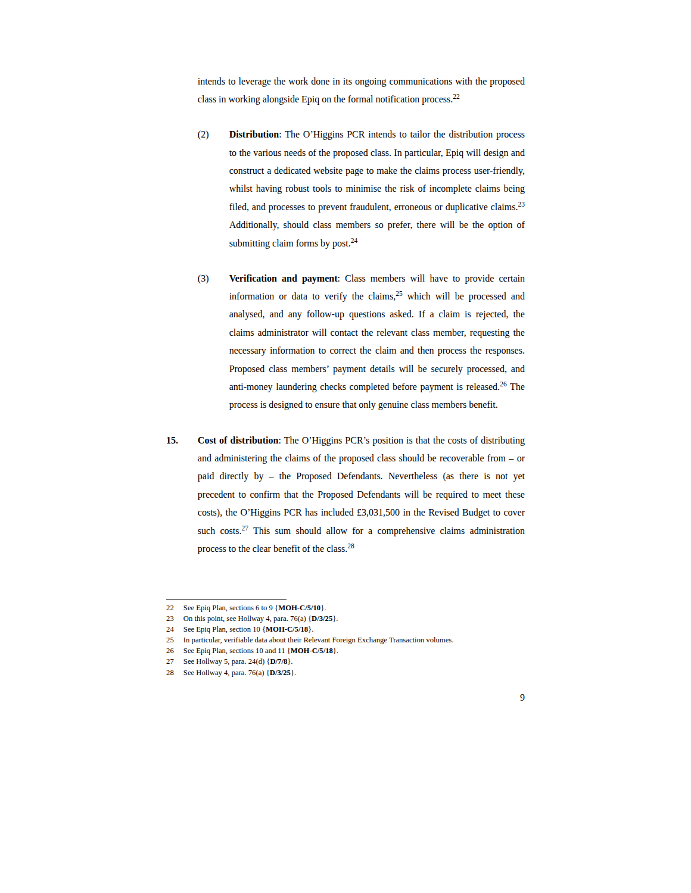intends to leverage the work done in its ongoing communications with the proposed class in working alongside Epiq on the formal notification process.22
(2)
Distribution: The O’Higgins PCR intends to tailor the distribution process to the various needs of the proposed class. In particular, Epiq will design and construct a dedicated website page to make the claims process user-friendly, whilst having robust tools to minimise the risk of incomplete claims being filed, and processes to prevent fraudulent, erroneous or duplicative claims.23 Additionally, should class members so prefer, there will be the option of submitting claim forms by post.24
(3)
Verification and payment: Class members will have to provide certain information or data to verify the claims,25 which will be processed and analysed, and any follow-up questions asked. If a claim is rejected, the claims administrator will contact the relevant class member, requesting the necessary information to correct the claim and then process the responses. Proposed class members’ payment details will be securely processed, and anti-money laundering checks completed before payment is released.26 The process is designed to ensure that only genuine class members benefit.
15.
Cost of distribution: The O’Higgins PCR’s position is that the costs of distributing and administering the claims of the proposed class should be recoverable from – or paid directly by – the Proposed Defendants. Nevertheless (as there is not yet precedent to confirm that the Proposed Defendants will be required to meet these costs), the O’Higgins PCR has included £3,031,500 in the Revised Budget to cover such costs.27 This sum should allow for a comprehensive claims administration process to the clear benefit of the class.28
22
See Epiq Plan, sections 6 to 9 {MOH-C/5/10}.
23
On this point, see Hollway 4, para. 76(a) {D/3/25}.
24
See Epiq Plan, section 10 {MOH-C/5/18}.
25
In particular, verifiable data about their Relevant Foreign Exchange Transaction volumes.
26
See Epiq Plan, sections 10 and 11 {MOH-C/5/18}.
27
See Hollway 5, para. 24(d) {D/7/8}.
28
See Hollway 4, para. 76(a) {D/3/25}.
9